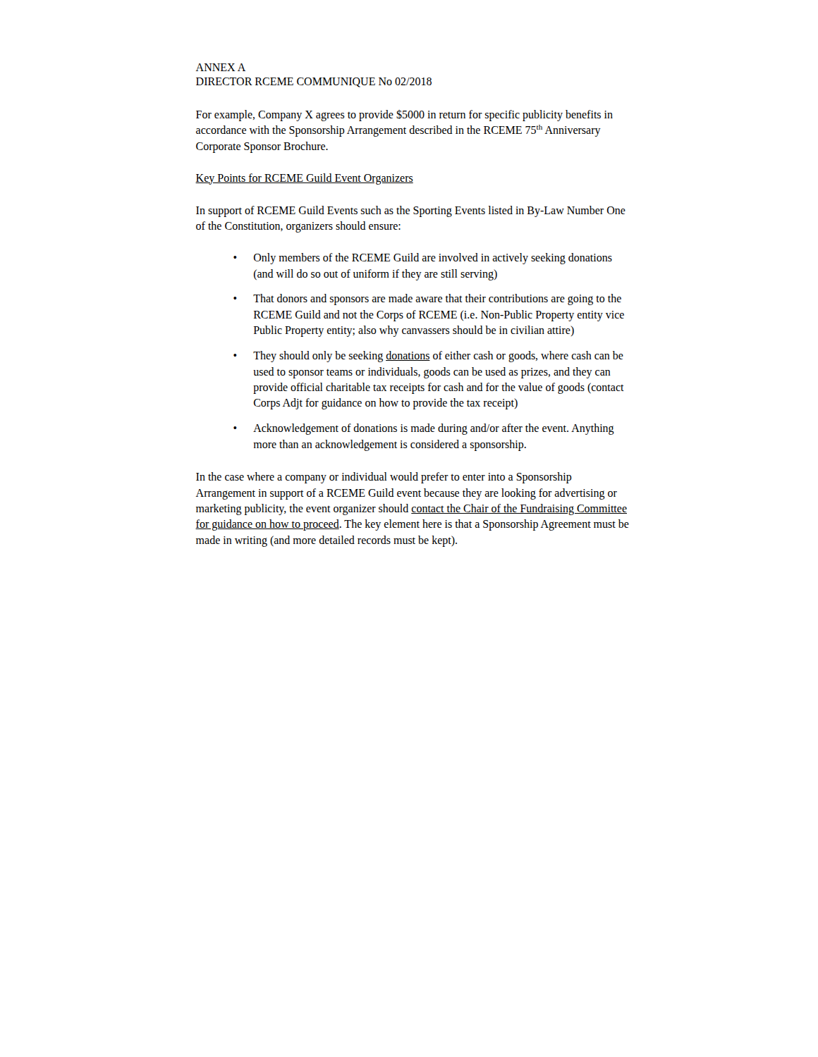ANNEX A
DIRECTOR RCEME COMMUNIQUE No 02/2018
For example, Company X agrees to provide $5000 in return for specific publicity benefits in accordance with the Sponsorship Arrangement described in the RCEME 75th Anniversary Corporate Sponsor Brochure.
Key Points for RCEME Guild Event Organizers
In support of RCEME Guild Events such as the Sporting Events listed in By-Law Number One of the Constitution, organizers should ensure:
Only members of the RCEME Guild are involved in actively seeking donations (and will do so out of uniform if they are still serving)
That donors and sponsors are made aware that their contributions are going to the RCEME Guild and not the Corps of RCEME (i.e. Non-Public Property entity vice Public Property entity; also why canvassers should be in civilian attire)
They should only be seeking donations of either cash or goods, where cash can be used to sponsor teams or individuals, goods can be used as prizes, and they can provide official charitable tax receipts for cash and for the value of goods (contact Corps Adjt for guidance on how to provide the tax receipt)
Acknowledgement of donations is made during and/or after the event. Anything more than an acknowledgement is considered a sponsorship.
In the case where a company or individual would prefer to enter into a Sponsorship Arrangement in support of a RCEME Guild event because they are looking for advertising or marketing publicity, the event organizer should contact the Chair of the Fundraising Committee for guidance on how to proceed. The key element here is that a Sponsorship Agreement must be made in writing (and more detailed records must be kept).